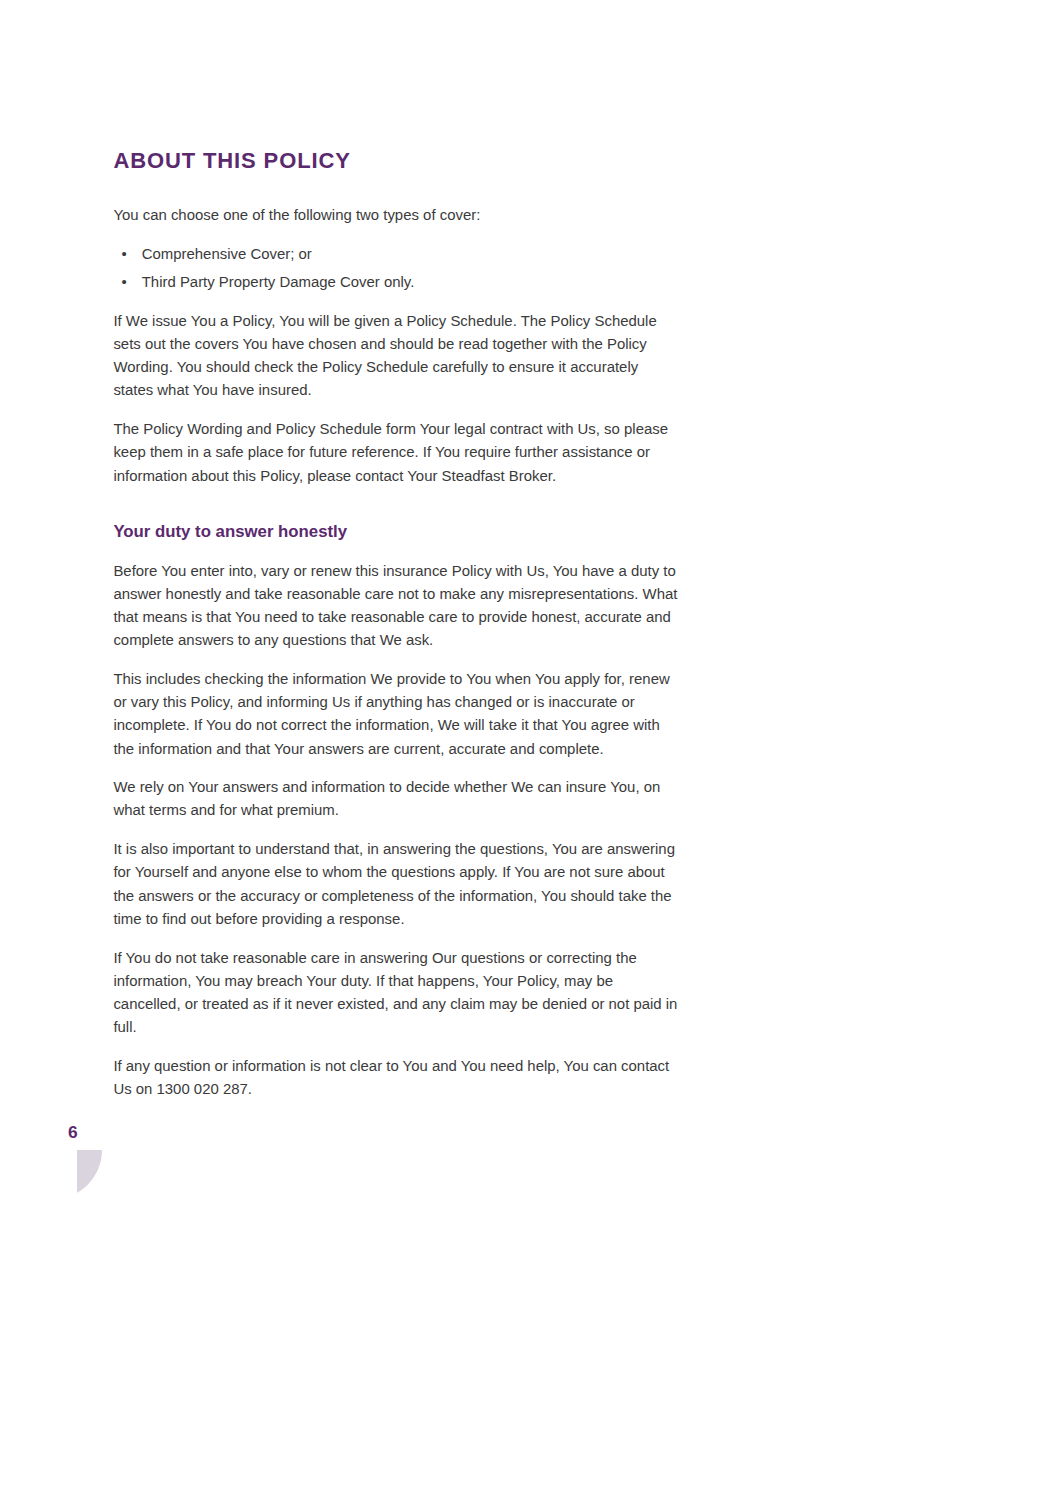About this Policy
You can choose one of the following two types of cover:
Comprehensive Cover; or
Third Party Property Damage Cover only.
If We issue You a Policy, You will be given a Policy Schedule. The Policy Schedule sets out the covers You have chosen and should be read together with the Policy Wording. You should check the Policy Schedule carefully to ensure it accurately states what You have insured.
The Policy Wording and Policy Schedule form Your legal contract with Us, so please keep them in a safe place for future reference. If You require further assistance or information about this Policy, please contact Your Steadfast Broker.
Your duty to answer honestly
Before You enter into, vary or renew this insurance Policy with Us, You have a duty to answer honestly and take reasonable care not to make any misrepresentations. What that means is that You need to take reasonable care to provide honest, accurate and complete answers to any questions that We ask.
This includes checking the information We provide to You when You apply for, renew or vary this Policy, and informing Us if anything has changed or is inaccurate or incomplete. If You do not correct the information, We will take it that You agree with the information and that Your answers are current, accurate and complete.
We rely on Your answers and information to decide whether We can insure You, on what terms and for what premium.
It is also important to understand that, in answering the questions, You are answering for Yourself and anyone else to whom the questions apply. If You are not sure about the answers or the accuracy or completeness of the information, You should take the time to find out before providing a response.
If You do not take reasonable care in answering Our questions or correcting the information, You may breach Your duty. If that happens, Your Policy, may be cancelled, or treated as if it never existed, and any claim may be denied or not paid in full.
If any question or information is not clear to You and You need help, You can contact Us on 1300 020 287.
6